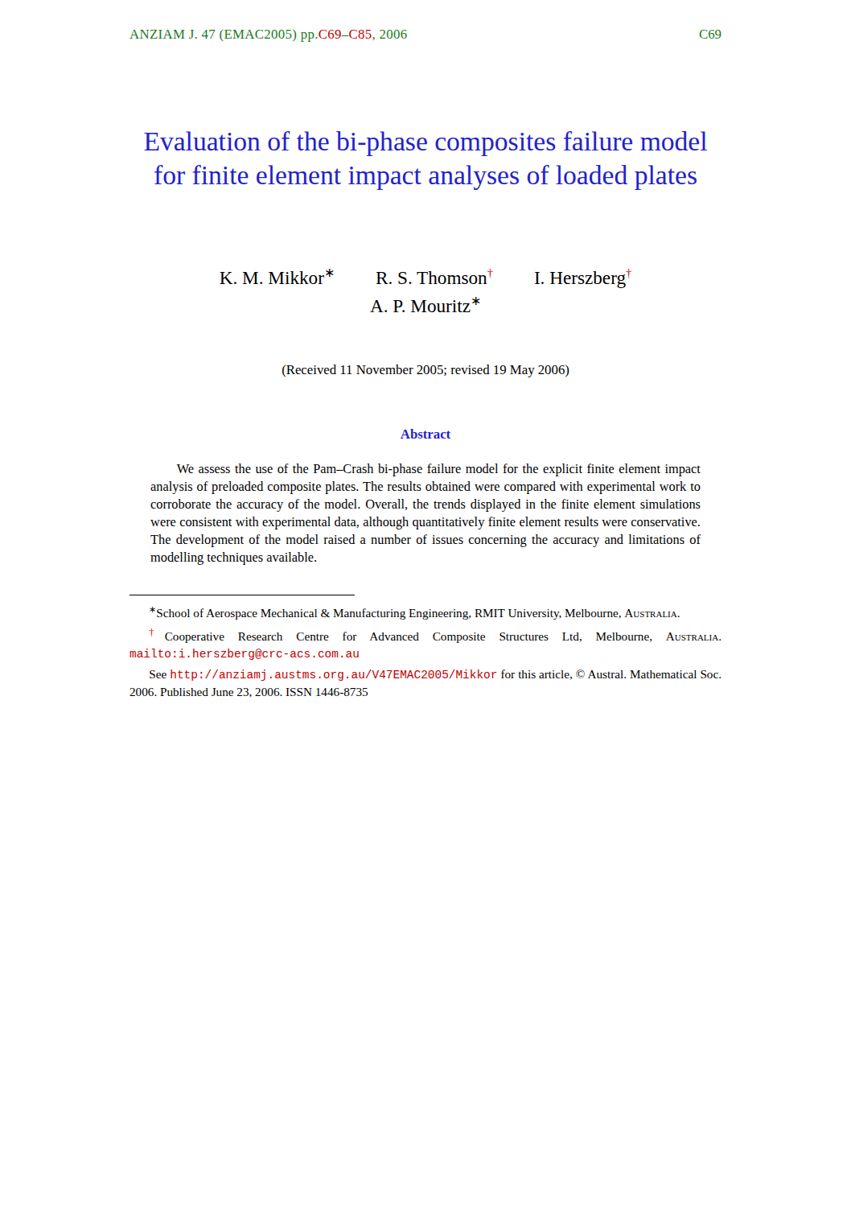ANZIAM J. 47 (EMAC2005) pp. C69–C85, 2006
C69
Evaluation of the bi-phase composites failure model for finite element impact analyses of loaded plates
K. M. Mikkor∗ R. S. Thomson† I. Herszberg† A. P. Mouritz∗
(Received 11 November 2005; revised 19 May 2006)
Abstract
We assess the use of the Pam–Crash bi-phase failure model for the explicit finite element impact analysis of preloaded composite plates. The results obtained were compared with experimental work to corroborate the accuracy of the model. Overall, the trends displayed in the finite element simulations were consistent with experimental data, although quantitatively finite element results were conservative. The development of the model raised a number of issues concerning the accuracy and limitations of modelling techniques available.
∗School of Aerospace Mechanical & Manufacturing Engineering, RMIT University, Melbourne, Australia.
†Cooperative Research Centre for Advanced Composite Structures Ltd, Melbourne, Australia. mailto:i.herszberg@crc-acs.com.au
See http://anziamj.austms.org.au/V47EMAC2005/Mikkor for this article, © Austral. Mathematical Soc. 2006. Published June 23, 2006. ISSN 1446-8735